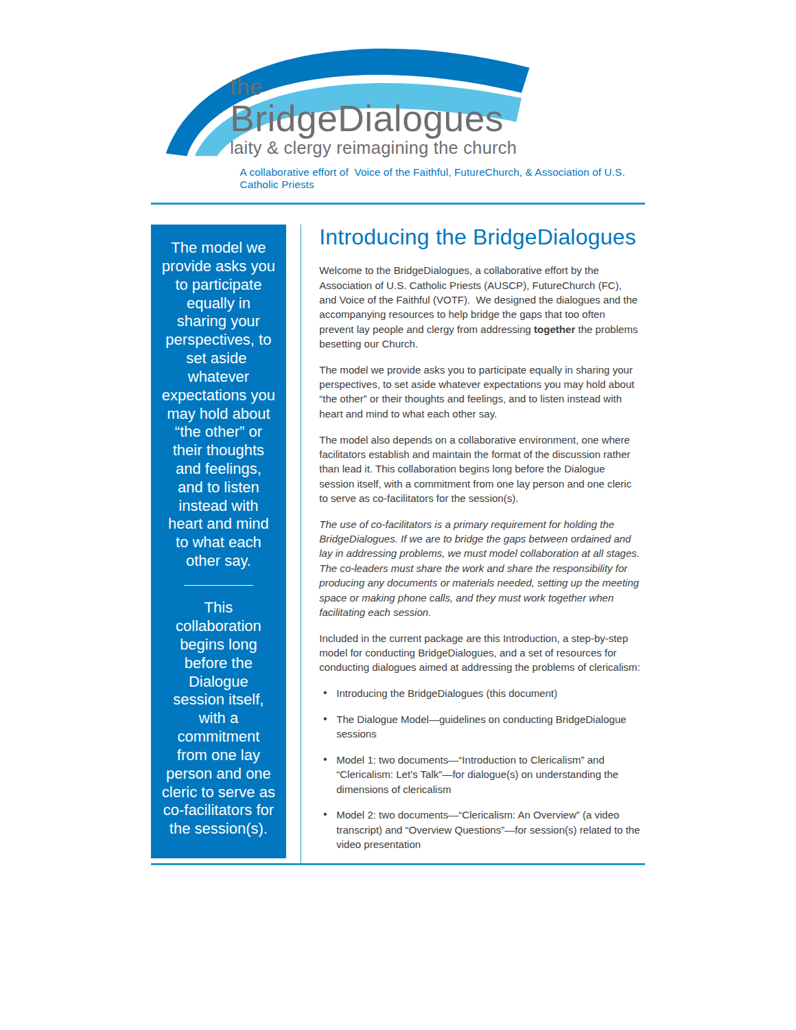the BridgeDialogues laity & clergy reimagining the church
A collaborative effort of Voice of the Faithful, FutureChurch, & Association of U.S. Catholic Priests
The model we provide asks you to participate equally in sharing your perspectives, to set aside whatever expectations you may hold about “the other” or their thoughts and feel­ings, and to listen instead with heart and mind to what each other say.
This collaboration begins long before the Dialogue session itself, with a commitment from one lay person and one cleric to serve as co-facilitators for the session(s).
Introducing the BridgeDialogues
Welcome to the BridgeDialogues, a collaborative effort by the Association of U.S. Catholic Priests (AUSCP), FutureChurch (FC), and Voice of the Faithful (VOTF). We designed the dialogues and the accompanying resources to help bridge the gaps that too often prevent lay people and clergy from addressing together the problems besetting our Church.
The model we provide asks you to participate equally in sharing your perspectives, to set aside whatever expectations you may hold about “the other” or their thoughts and feelings, and to listen instead with heart and mind to what each other say.
The model also depends on a collaborative environment, one where facilita­tors establish and maintain the format of the discussion rather than lead it. This collaboration begins long before the Dialogue session itself, with a commitment from one lay person and one cleric to serve as co-facilitators for the session(s).
The use of co-facilitators is a primary requirement for holding the BridgeDialogues. If we are to bridge the gaps between ordained and lay in addressing problems, we must model collaboration at all stages. The co-leaders must share the work and share the responsibility for producing any documents or materials needed, setting up the meeting space or making phone calls, and they must work together when facilitating each session.
Included in the current package are this Introduction, a step-by-step model for conducting BridgeDialogues, and a set of resources for conducting dialogues aimed at addressing the problems of clericalism:
Introducing the BridgeDialogues (this document)
The Dialogue Model—guidelines on conducting BridgeDialogue sessions
Model 1: two documents—“Introduction to Clericalism” and “Clericalism: Let’s Talk”—for dialogue(s) on understanding the dimensions of clericalism
Model 2: two documents—“Clericalism: An Overview” (a video transcript) and “Overview Questions”—for session(s) related to the video presentation